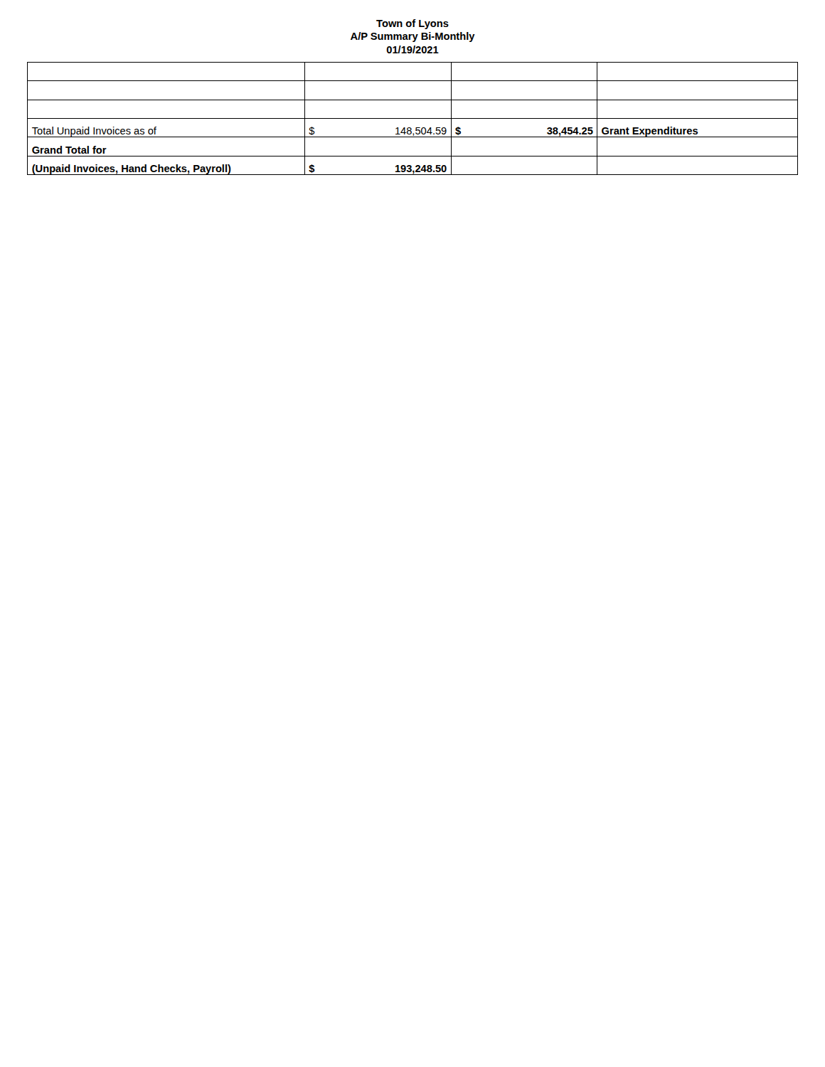Town of Lyons
A/P Summary Bi-Monthly
01/19/2021
| Total Unpaid Invoices as of | $ 148,504.59 | $ 38,454.25 | Grant Expenditures |
| Grand Total for | | | |
| (Unpaid Invoices, Hand Checks, Payroll) | $ 193,248.50 | | |